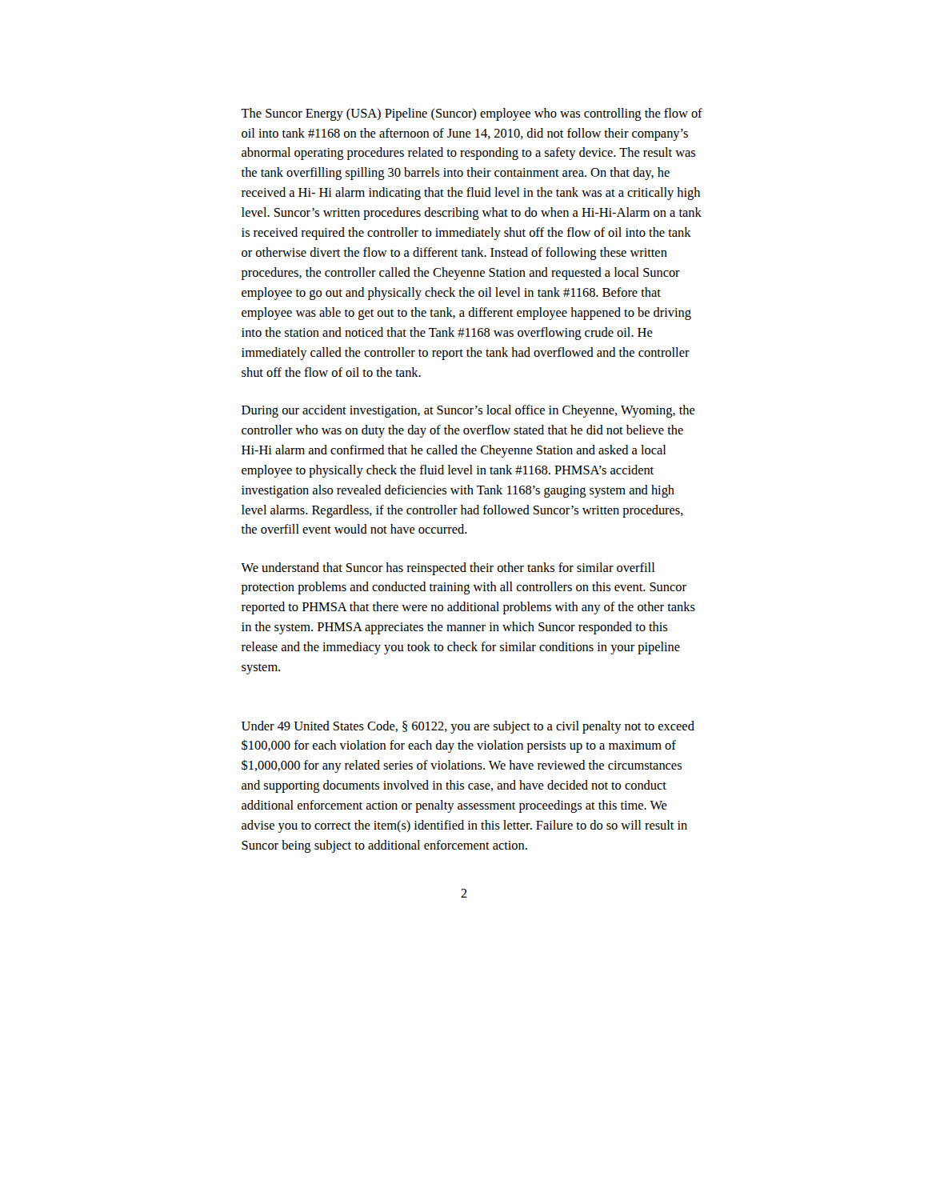The Suncor Energy (USA) Pipeline (Suncor) employee who was controlling the flow of oil into tank #1168 on the afternoon of June 14, 2010, did not follow their company’s abnormal operating procedures related to responding to a safety device. The result was the tank overfilling spilling 30 barrels into their containment area. On that day, he received a Hi- Hi alarm indicating that the fluid level in the tank was at a critically high level. Suncor’s written procedures describing what to do when a Hi-Hi-Alarm on a tank is received required the controller to immediately shut off the flow of oil into the tank or otherwise divert the flow to a different tank. Instead of following these written procedures, the controller called the Cheyenne Station and requested a local Suncor employee to go out and physically check the oil level in tank #1168. Before that employee was able to get out to the tank, a different employee happened to be driving into the station and noticed that the Tank #1168 was overflowing crude oil. He immediately called the controller to report the tank had overflowed and the controller shut off the flow of oil to the tank.
During our accident investigation, at Suncor’s local office in Cheyenne, Wyoming, the controller who was on duty the day of the overflow stated that he did not believe the Hi-Hi alarm and confirmed that he called the Cheyenne Station and asked a local employee to physically check the fluid level in tank #1168. PHMSA’s accident investigation also revealed deficiencies with Tank 1168’s gauging system and high level alarms. Regardless, if the controller had followed Suncor’s written procedures, the overfill event would not have occurred.
We understand that Suncor has reinspected their other tanks for similar overfill protection problems and conducted training with all controllers on this event. Suncor reported to PHMSA that there were no additional problems with any of the other tanks in the system. PHMSA appreciates the manner in which Suncor responded to this release and the immediacy you took to check for similar conditions in your pipeline system.
Under 49 United States Code, § 60122, you are subject to a civil penalty not to exceed $100,000 for each violation for each day the violation persists up to a maximum of $1,000,000 for any related series of violations. We have reviewed the circumstances and supporting documents involved in this case, and have decided not to conduct additional enforcement action or penalty assessment proceedings at this time. We advise you to correct the item(s) identified in this letter. Failure to do so will result in Suncor being subject to additional enforcement action.
2